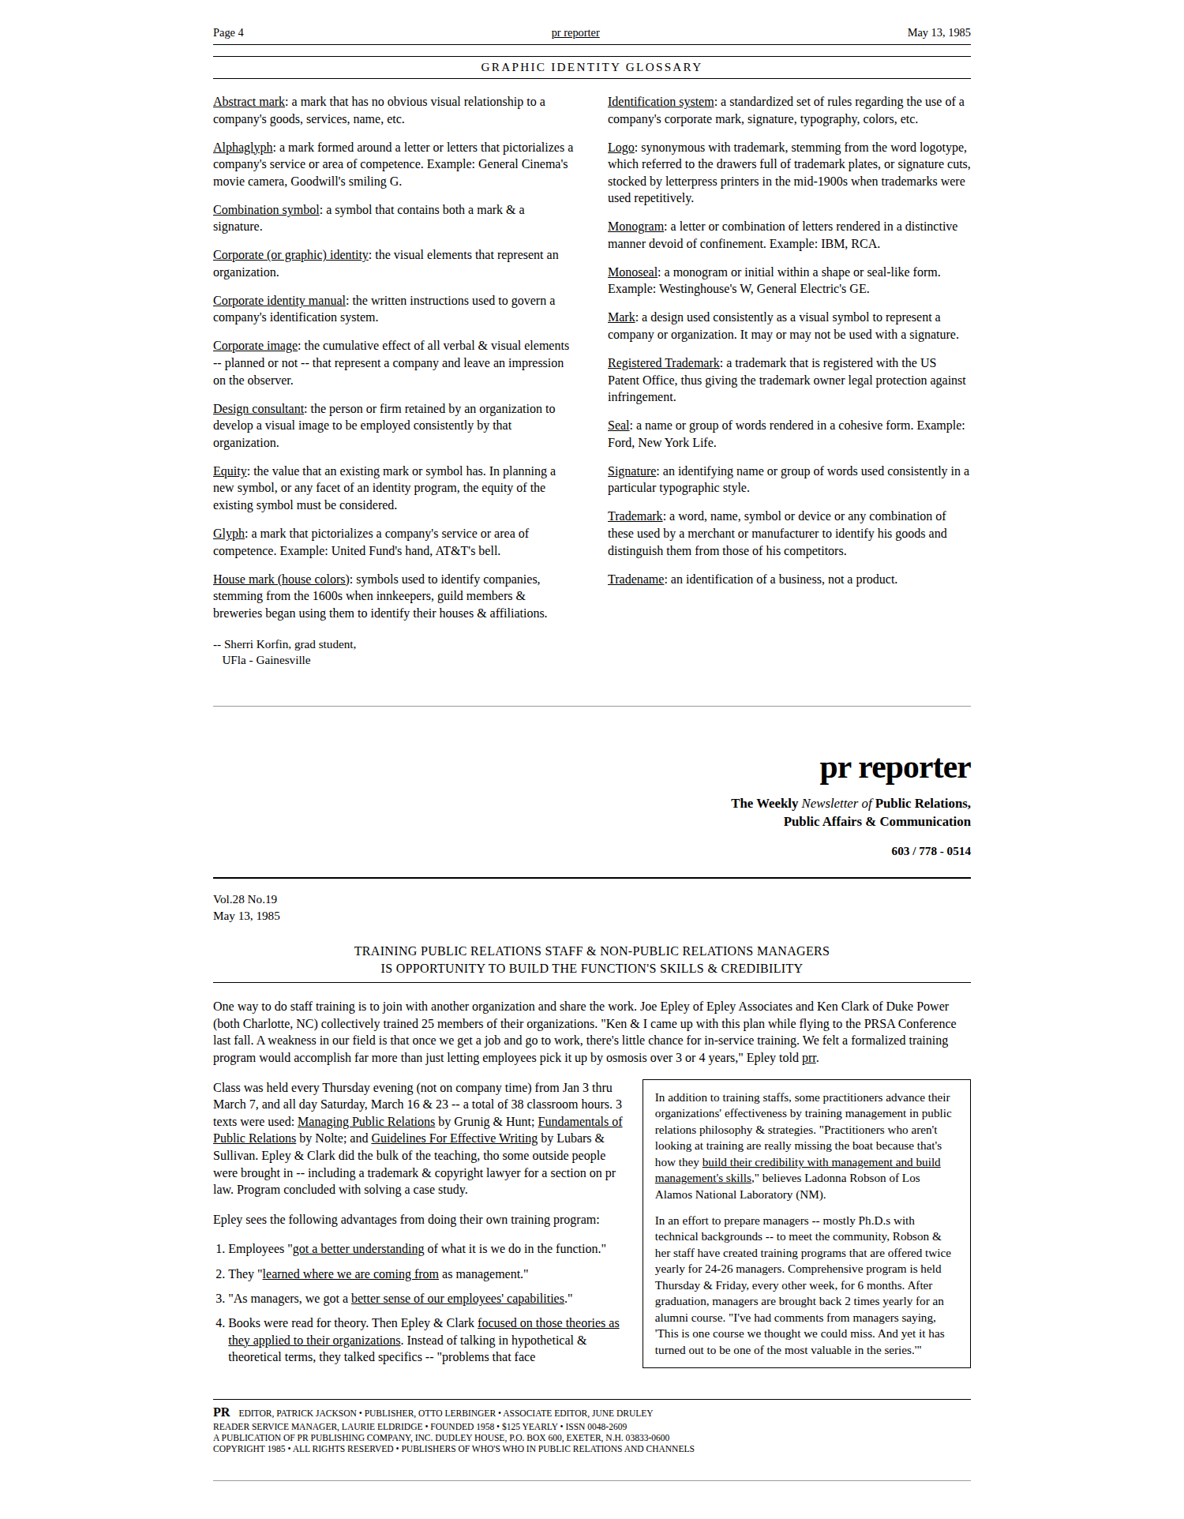Page 4 pr reporter May 13, 1985
GRAPHIC IDENTITY GLOSSARY
Abstract mark:
a mark that has no obvious visual relationship to a company's goods, services, name, etc.
Alphaglyph:
a mark formed around a letter or letters that pictorializes a company's service or area of competence. Example: General Cinema's movie camera, Goodwill's smiling G.
Combination symbol:
a symbol that contains both a mark & a signature.
Corporate (or graphic) identity:
the visual elements that represent an organization.
Corporate identity manual:
the written instructions used to govern a company's identification system.
Corporate image:
the cumulative effect of all verbal & visual elements -- planned or not -- that represent a company and leave an impression on the observer.
Design consultant:
the person or firm retained by an organization to develop a visual image to be employed consistently by that organization.
Equity:
the value that an existing mark or symbol has. In planning a new symbol, or any facet of an identity program, the equity of the existing symbol must be considered.
Glyph:
a mark that pictorializes a company's service or area of competence. Example: United Fund's hand, AT&T's bell.
House mark (house colors):
symbols used to identify companies, stemming from the 1600s when innkeepers, guild members & breweries began using them to identify their houses & affiliations.
Identification system:
a standardized set of rules regarding the use of a company's corporate mark, signature, typography, colors, etc.
Logo:
synonymous with trademark, stemming from the word logotype, which referred to the drawers full of trademark plates, or signature cuts, stocked by letterpress printers in the mid-1900s when trademarks were used repetitively.
Monogram:
a letter or combination of letters rendered in a distinctive manner devoid of confinement. Example: IBM, RCA.
Monoseal:
a monogram or initial within a shape or seal-like form. Example: Westinghouse's W, General Electric's GE.
Mark:
a design used consistently as a visual symbol to represent a company or organization. It may or may not be used with a signature.
Registered Trademark:
a trademark that is registered with the US Patent Office, thus giving the trademark owner legal protection against infringement.
Seal:
a name or group of words rendered in a cohesive form. Example: Ford, New York Life.
Signature:
an identifying name or group of words used consistently in a particular typographic style.
Trademark:
a word, name, symbol or device or any combination of these used by a merchant or manufacturer to identify his goods and distinguish them from those of his competitors.
Tradename:
an identification of a business, not a product.
-- Sherri Korfin, grad student,
UFla - Gainesville
pr reporter
The Weekly Newsletter of Public Relations,
Public Affairs & Communication
603 / 778 - 0514
Vol.28 No.19
May 13, 1985
Training Public Relations Staff & Non-Public Relations Managers Is Opportunity to Build the Function's Skills & Credibility
One way to do staff training is to join with another organization and share the work. Joe Epley of Epley Associates and Ken Clark of Duke Power (both Charlotte, NC) collectively trained 25 members of their organizations. "Ken & I came up with this plan while flying to the PRSA Conference last fall. A weakness in our field is that once we get a job and go to work, there's little chance for in-service training. We felt a formalized training program would accomplish far more than just letting employees pick it up by osmosis over 3 or 4 years," Epley told prr.
In addition to training staffs, some practitioners advance their organizations' effectiveness by training management in public relations philosophy & strategies. "Practitioners who aren't looking at training are really missing the boat because that's how they build their credibility with management and build management's skills," believes Ladonna Robson of Los Alamos National Laboratory (NM).
In an effort to prepare managers -- mostly Ph.D.s with technical backgrounds -- to meet the community, Robson & her staff have created training programs that are offered twice yearly for 24-26 managers. Comprehensive program is held Thursday & Friday, every other week, for 6 months. After graduation, managers are brought back 2 times yearly for an alumni course. "I've had comments from managers saying, 'This is one course we thought we could miss. And yet it has turned out to be one of the most valuable in the series.'"
Class was held every Thursday evening (not on company time) from Jan 3 thru March 7, and all day Saturday, March 16 & 23 -- a total of 38 classroom hours. 3 texts were used: Managing Public Relations by Grunig & Hunt; Fundamentals of Public Relations by Nolte; and Guidelines For Effective Writing by Lubars & Sullivan. Epley & Clark did the bulk of the teaching, tho some outside people were brought in -- including a trademark & copyright lawyer for a section on pr law. Program concluded with solving a case study.
Epley sees the following advantages from doing their own training program:
Employees "got a better understanding of what it is we do in the function."
They "learned where we are coming from as management."
"As managers, we got a better sense of our employees' capabilities."
Books were read for theory. Then Epley & Clark focused on those theories as they applied to their organizations. Instead of talking in hypothetical & theoretical terms, they talked specifics -- "problems that face
PR EDITOR, PATRICK JACKSON • PUBLISHER, OTTO LERBINGER • ASSOCIATE EDITOR, JUNE DRULEY
READER SERVICE MANAGER, LAURIE ELDRIDGE • FOUNDED 1958 • $125 YEARLY • ISSN 0048-2609
A PUBLICATION OF PR PUBLISHING COMPANY, INC. DUDLEY HOUSE, P.O. BOX 600, EXETER, N.H. 03833-0600
COPYRIGHT 1985 • ALL RIGHTS RESERVED • PUBLISHERS OF WHO'S WHO IN PUBLIC RELATIONS AND CHANNELS